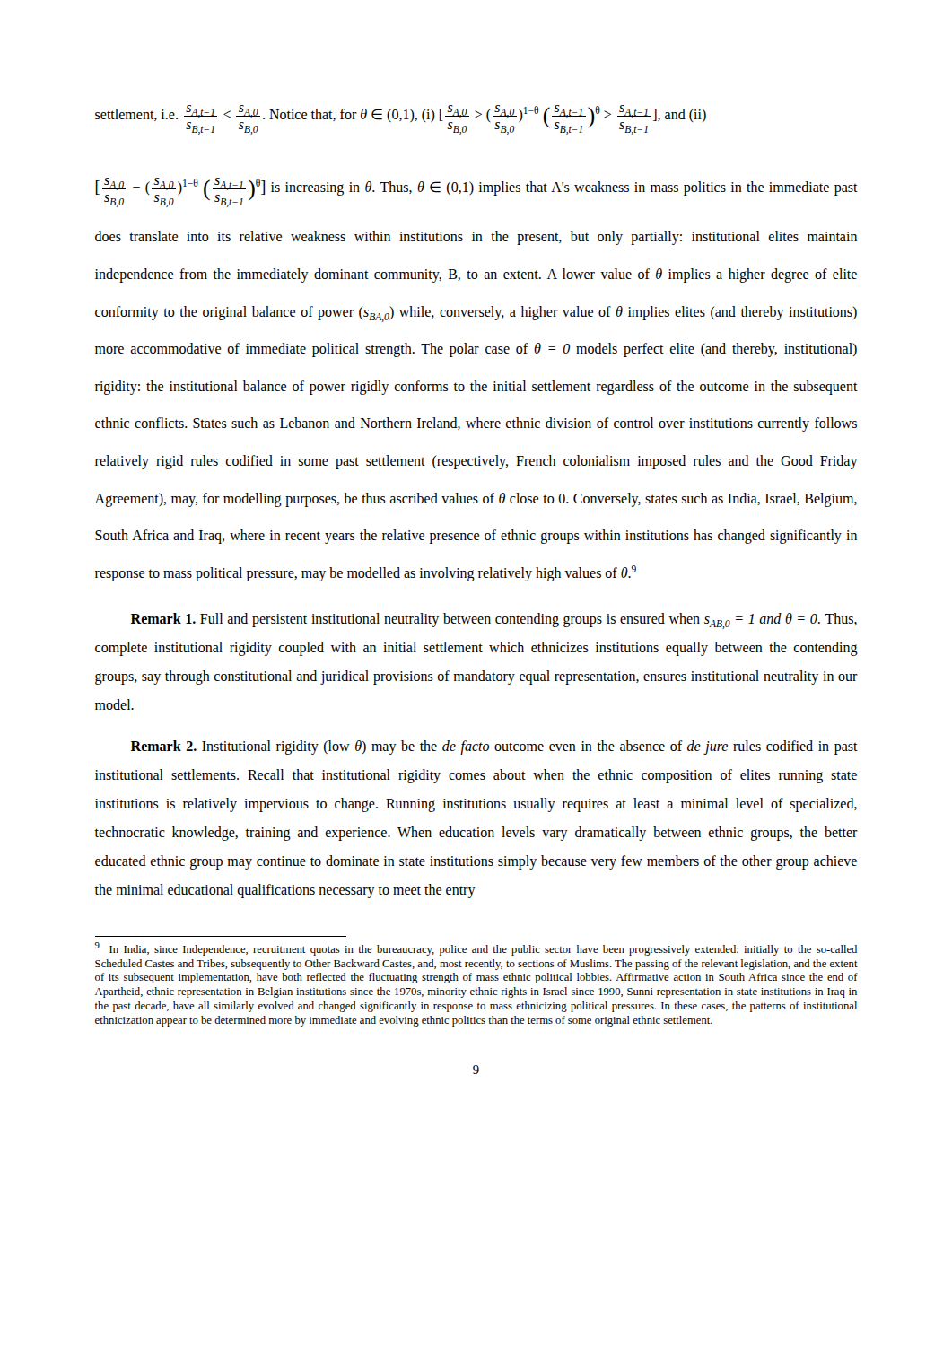settlement, i.e. sA,t−1 sB,t−1 < sA,0 sB,0. Notice that, for θ ∈ (0,1), (i) [sA,0 sB,0 > (sA,0 sB,0)1−θ (sA,t−1 sB,t−1)θ > sA,t−1 sB,t−1], and (ii)
[sA,0 sB,0 − (sA,0 sB,0)1−θ (sA,t−1 sB,t−1)θ] is increasing in θ. Thus, θ ∈ (0,1) implies that A's weakness in mass politics in the immediate past does translate into its relative weakness within institutions in the present, but only partially: institutional elites maintain independence from the immediately dominant community, B, to an extent. A lower value of θ implies a higher degree of elite conformity to the original balance of power (sBA,0) while, conversely, a higher value of θ implies elites (and thereby institutions) more accommodative of immediate political strength. The polar case of θ = 0 models perfect elite (and thereby, institutional) rigidity: the institutional balance of power rigidly conforms to the initial settlement regardless of the outcome in the subsequent ethnic conflicts. States such as Lebanon and Northern Ireland, where ethnic division of control over institutions currently follows relatively rigid rules codified in some past settlement (respectively, French colonialism imposed rules and the Good Friday Agreement), may, for modelling purposes, be thus ascribed values of θ close to 0. Conversely, states such as India, Israel, Belgium, South Africa and Iraq, where in recent years the relative presence of ethnic groups within institutions has changed significantly in response to mass political pressure, may be modelled as involving relatively high values of θ.9
Remark 1. Full and persistent institutional neutrality between contending groups is ensured when sAB,0 = 1 and θ = 0. Thus, complete institutional rigidity coupled with an initial settlement which ethnicizes institutions equally between the contending groups, say through constitutional and juridical provisions of mandatory equal representation, ensures institutional neutrality in our model.
Remark 2. Institutional rigidity (low θ) may be the de facto outcome even in the absence of de jure rules codified in past institutional settlements. Recall that institutional rigidity comes about when the ethnic composition of elites running state institutions is relatively impervious to change. Running institutions usually requires at least a minimal level of specialized, technocratic knowledge, training and experience. When education levels vary dramatically between ethnic groups, the better educated ethnic group may continue to dominate in state institutions simply because very few members of the other group achieve the minimal educational qualifications necessary to meet the entry
9 In India, since Independence, recruitment quotas in the bureaucracy, police and the public sector have been progressively extended: initially to the so-called Scheduled Castes and Tribes, subsequently to Other Backward Castes, and, most recently, to sections of Muslims. The passing of the relevant legislation, and the extent of its subsequent implementation, have both reflected the fluctuating strength of mass ethnic political lobbies. Affirmative action in South Africa since the end of Apartheid, ethnic representation in Belgian institutions since the 1970s, minority ethnic rights in Israel since 1990, Sunni representation in state institutions in Iraq in the past decade, have all similarly evolved and changed significantly in response to mass ethnicizing political pressures. In these cases, the patterns of institutional ethnicization appear to be determined more by immediate and evolving ethnic politics than the terms of some original ethnic settlement.
9